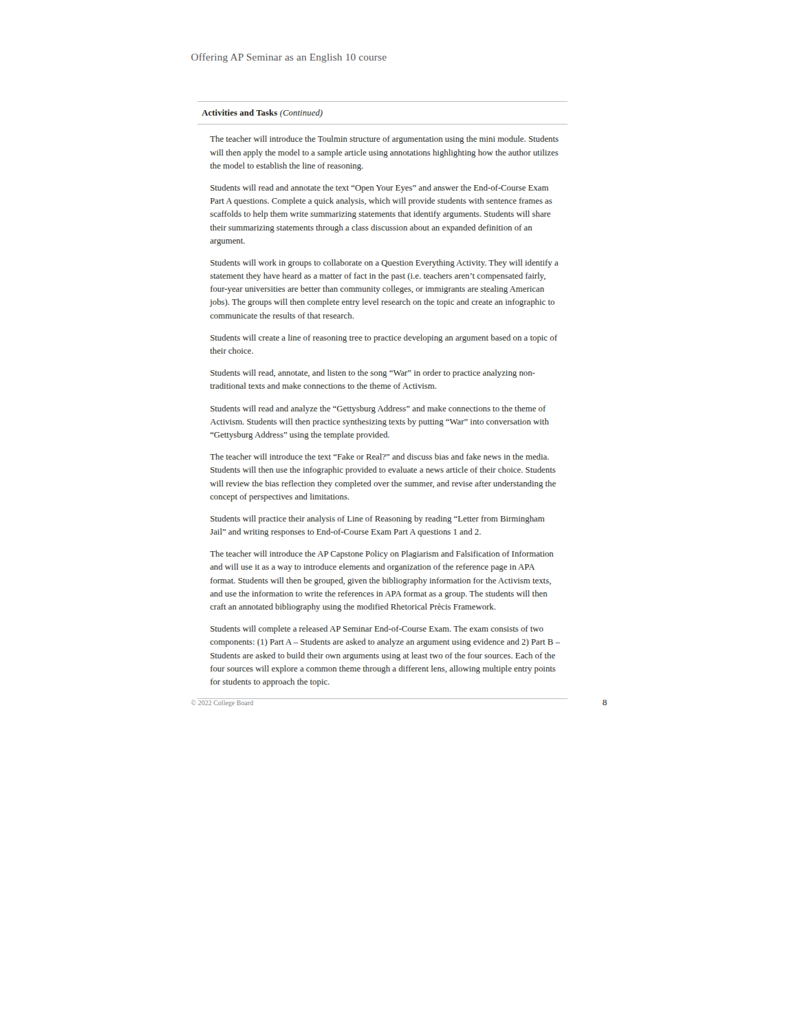Offering AP Seminar as an English 10 course
Activities and Tasks (Continued)
The teacher will introduce the Toulmin structure of argumentation using the mini module. Students will then apply the model to a sample article using annotations highlighting how the author utilizes the model to establish the line of reasoning.
Students will read and annotate the text “Open Your Eyes” and answer the End-of-Course Exam Part A questions. Complete a quick analysis, which will provide students with sentence frames as scaffolds to help them write summarizing statements that identify arguments. Students will share their summarizing statements through a class discussion about an expanded definition of an argument.
Students will work in groups to collaborate on a Question Everything Activity. They will identify a statement they have heard as a matter of fact in the past (i.e. teachers aren’t compensated fairly, four-year universities are better than community colleges, or immigrants are stealing American jobs). The groups will then complete entry level research on the topic and create an infographic to communicate the results of that research.
Students will create a line of reasoning tree to practice developing an argument based on a topic of their choice.
Students will read, annotate, and listen to the song “War” in order to practice analyzing non-traditional texts and make connections to the theme of Activism.
Students will read and analyze the “Gettysburg Address” and make connections to the theme of Activism. Students will then practice synthesizing texts by putting “War” into conversation with “Gettysburg Address” using the template provided.
The teacher will introduce the text “Fake or Real?” and discuss bias and fake news in the media. Students will then use the infographic provided to evaluate a news article of their choice. Students will review the bias reflection they completed over the summer, and revise after understanding the concept of perspectives and limitations.
Students will practice their analysis of Line of Reasoning by reading “Letter from Birmingham Jail” and writing responses to End-of-Course Exam Part A questions 1 and 2.
The teacher will introduce the AP Capstone Policy on Plagiarism and Falsification of Information and will use it as a way to introduce elements and organization of the reference page in APA format. Students will then be grouped, given the bibliography information for the Activism texts, and use the information to write the references in APA format as a group. The students will then craft an annotated bibliography using the modified Rhetorical Prècis Framework.
Students will complete a released AP Seminar End-of-Course Exam. The exam consists of two components: (1) Part A – Students are asked to analyze an argument using evidence and 2) Part B – Students are asked to build their own arguments using at least two of the four sources. Each of the four sources will explore a common theme through a different lens, allowing multiple entry points for students to approach the topic.
© 2022 College Board 8